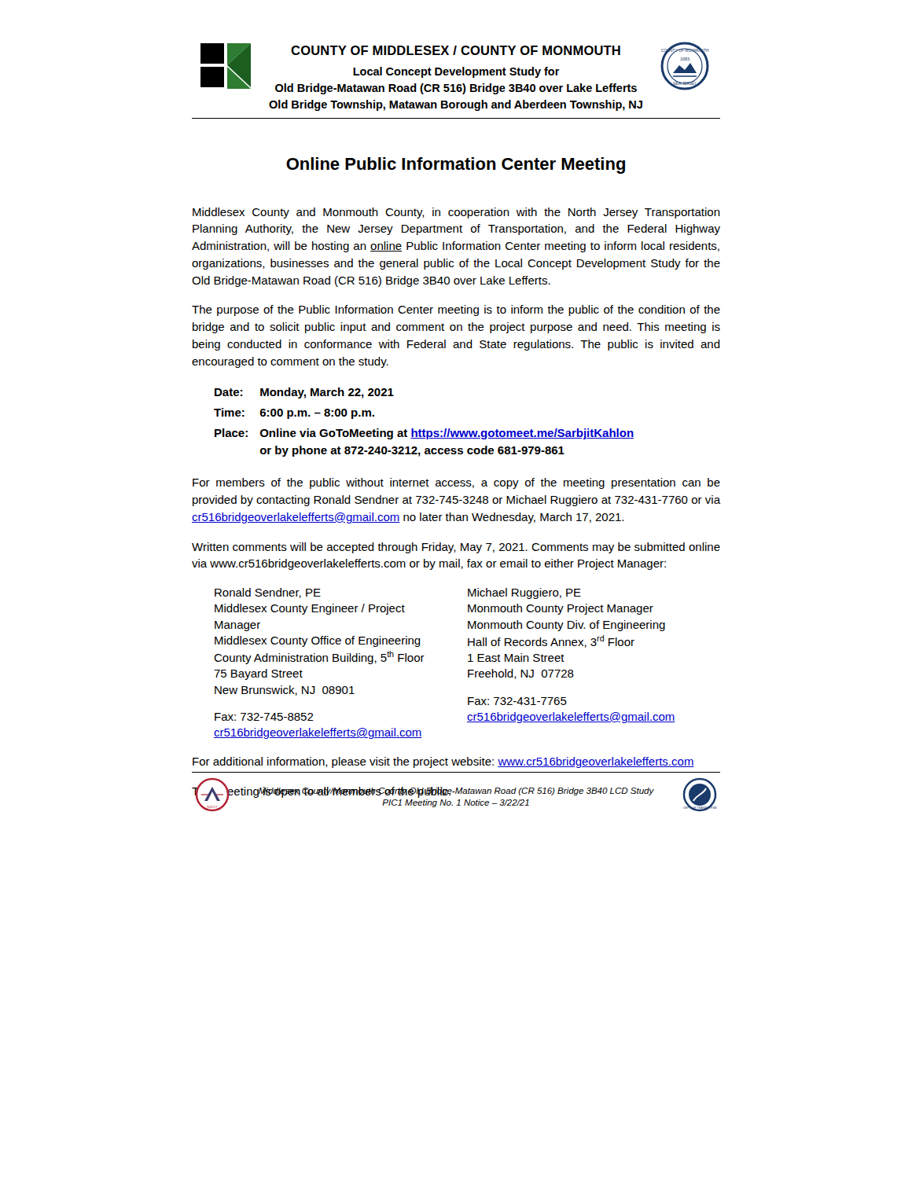COUNTY OF MIDDLESEX / COUNTY OF MONMOUTH
Local Concept Development Study for
Old Bridge-Matawan Road (CR 516) Bridge 3B40 over Lake Lefferts
Old Bridge Township, Matawan Borough and Aberdeen Township, NJ
COUNTY OF MONMOUTH 1683 NEW JERSEY
Online Public Information Center Meeting
Middlesex County and Monmouth County, in cooperation with the North Jersey Transportation Planning Authority, the New Jersey Department of Transportation, and the Federal Highway Administration, will be hosting an online Public Information Center meeting to inform local residents, organizations, businesses and the general public of the Local Concept Development Study for the Old Bridge-Matawan Road (CR 516) Bridge 3B40 over Lake Lefferts.
The purpose of the Public Information Center meeting is to inform the public of the condition of the bridge and to solicit public input and comment on the project purpose and need. This meeting is being conducted in conformance with Federal and State regulations. The public is invited and encouraged to comment on the study.
| Date: | Monday, March 22, 2021 |
| Time: | 6:00 p.m. – 8:00 p.m. |
| Place: | Online via GoToMeeting at https://www.gotomeet.me/SarbjitKahlon or by phone at 872-240-3212, access code 681-979-861 |
For members of the public without internet access, a copy of the meeting presentation can be provided by contacting Ronald Sendner at 732-745-3248 or Michael Ruggiero at 732-431-7760 or via cr516bridgeoverlakelefferts@gmail.com no later than Wednesday, March 17, 2021.
Written comments will be accepted through Friday, May 7, 2021. Comments may be submitted online via www.cr516bridgeoverlakelefferts.com or by mail, fax or email to either Project Manager:
| Ronald Sendner, PE Middlesex County Engineer / Project Manager Middlesex County Office of Engineering County Administration Building, 5 th Floor 75 Bayard Street New Brunswick, NJ 08901 Fax: 732-745-8852 cr516bridgeoverlakelefferts@gmail.com | Michael Ruggiero, PE Monmouth County Project Manager Monmouth County Div. of Engineering Hall of Records Annex, 3 rd Floor 1 East Main Street Freehold, NJ 07728 Fax: 732-431-7765 cr516bridgeoverlakelefferts@gmail.com |
For additional information, please visit the project website: www.cr516bridgeoverlakelefferts.com
This meeting is open to all members of the public.
NJDOT
Middlesex County/Monmouth County Old Bridge-Matawan Road (CR 516) Bridge 3B40 LCD Study
PIC1 Meeting No. 1 Notice – 3/22/21
U.S. DEPT. OF TRANSPORTATION